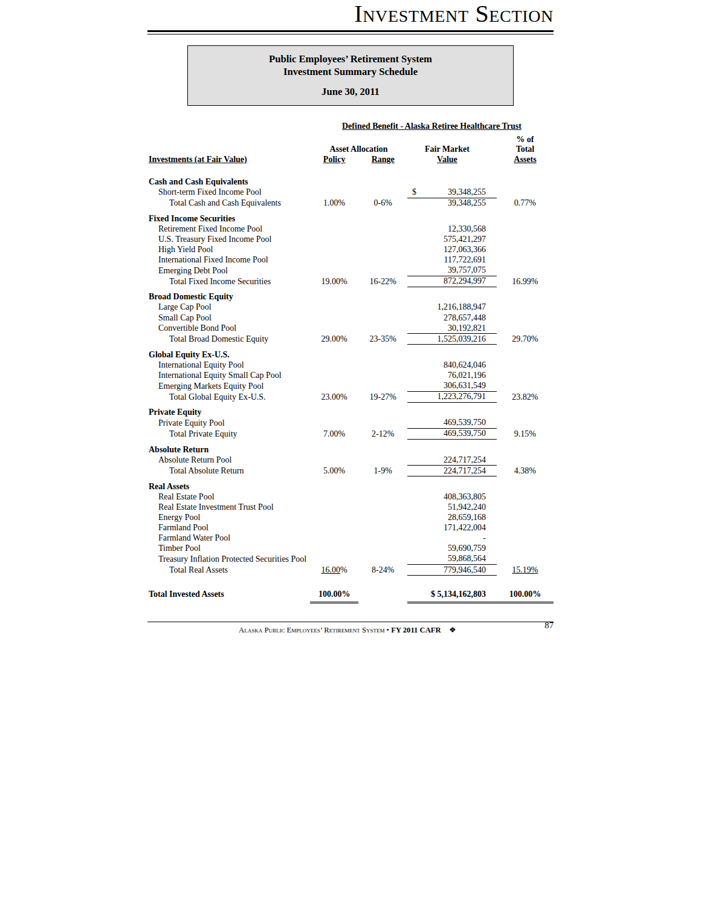Investment Section
Public Employees’ Retirement System
Investment Summary Schedule
June 30, 2011
| | Defined Benefit - Alaska Retiree Healthcare Trust |
| | Asset Allocation | Fair Market | % of Total |
| Investments (at Fair Value) | Policy | Range | Value | Assets |
| Cash and Cash Equivalents | | | | |
| Short-term Fixed Income Pool | | | $ 39,348,255 | |
| Total Cash and Cash Equivalents | 1.00% | 0-6% | 39,348,255 | 0.77% |
| Fixed Income Securities | | | | |
| Retirement Fixed Income Pool | | | 12,330,568 | |
| U.S. Treasury Fixed Income Pool | | | 575,421,297 | |
| High Yield Pool | | | 127,063,366 | |
| International Fixed Income Pool | | | 117,722,691 | |
| Emerging Debt Pool | | | 39,757,075 | |
| Total Fixed Income Securities | 19.00% | 16-22% | 872,294,997 | 16.99% |
| Broad Domestic Equity | | | | |
| Large Cap Pool | | | 1,216,188,947 | |
| Small Cap Pool | | | 278,657,448 | |
| Convertible Bond Pool | | | 30,192,821 | |
| Total Broad Domestic Equity | 29.00% | 23-35% | 1,525,039,216 | 29.70% |
| Global Equity Ex-U.S. | | | | |
| International Equity Pool | | | 840,624,046 | |
| International Equity Small Cap Pool | | | 76,021,196 | |
| Emerging Markets Equity Pool | | | 306,631,549 | |
| Total Global Equity Ex-U.S. | 23.00% | 19-27% | 1,223,276,791 | 23.82% |
| Private Equity | | | | |
| Private Equity Pool | | | 469,539,750 | |
| Total Private Equity | 7.00% | 2-12% | 469,539,750 | 9.15% |
| Absolute Return | | | | |
| Absolute Return Pool | | | 224,717,254 | |
| Total Absolute Return | 5.00% | 1-9% | 224,717,254 | 4.38% |
| Real Assets | | | | |
| Real Estate Pool | | | 408,363,805 | |
| Real Estate Investment Trust Pool | | | 51,942,240 | |
| Energy Pool | | | 28,659,168 | |
| Farmland Pool | | | 171,422,004 | |
| Farmland Water Pool | | | - | |
| Timber Pool | | | 59,690,759 | |
| Treasury Inflation Protected Securities Pool | | | 59,868,564 | |
| Total Real Assets | 16.00 % | 8-24% | 779,946,540 | 15.19% |
| Total Invested Assets | 100.00% | | $ 5,134,162,803 | 100.00% |
Alaska Public Employees’ Retirement System • FY 2011 CAFR ❖ 87